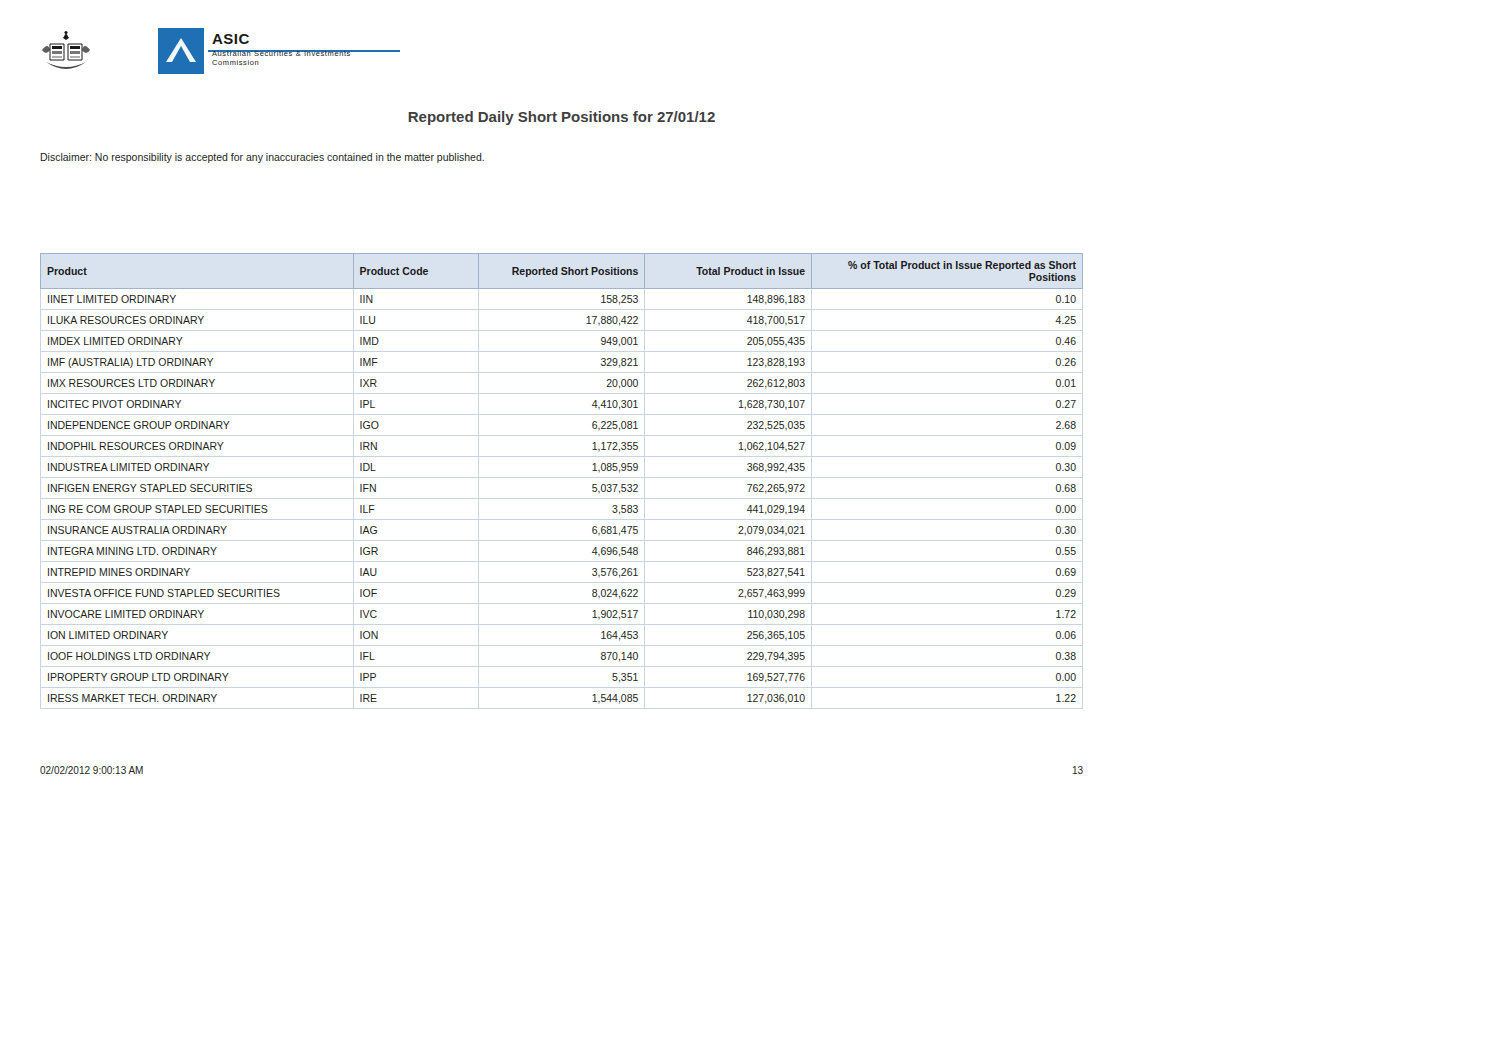ASIC
Australian Securities & Investments Commission
Reported Daily Short Positions for 27/01/12
Disclaimer: No responsibility is accepted for any inaccuracies contained in the matter published.
| Product | Product Code | Reported Short Positions | Total Product in Issue | % of Total Product in Issue Reported as Short Positions |
| --- | --- | --- | --- | --- |
| IINET LIMITED ORDINARY | IIN | 158,253 | 148,896,183 | 0.10 |
| ILUKA RESOURCES ORDINARY | ILU | 17,880,422 | 418,700,517 | 4.25 |
| IMDEX LIMITED ORDINARY | IMD | 949,001 | 205,055,435 | 0.46 |
| IMF (AUSTRALIA) LTD ORDINARY | IMF | 329,821 | 123,828,193 | 0.26 |
| IMX RESOURCES LTD ORDINARY | IXR | 20,000 | 262,612,803 | 0.01 |
| INCITEC PIVOT ORDINARY | IPL | 4,410,301 | 1,628,730,107 | 0.27 |
| INDEPENDENCE GROUP ORDINARY | IGO | 6,225,081 | 232,525,035 | 2.68 |
| INDOPHIL RESOURCES ORDINARY | IRN | 1,172,355 | 1,062,104,527 | 0.09 |
| INDUSTREA LIMITED ORDINARY | IDL | 1,085,959 | 368,992,435 | 0.30 |
| INFIGEN ENERGY STAPLED SECURITIES | IFN | 5,037,532 | 762,265,972 | 0.68 |
| ING RE COM GROUP STAPLED SECURITIES | ILF | 3,583 | 441,029,194 | 0.00 |
| INSURANCE AUSTRALIA ORDINARY | IAG | 6,681,475 | 2,079,034,021 | 0.30 |
| INTEGRA MINING LTD. ORDINARY | IGR | 4,696,548 | 846,293,881 | 0.55 |
| INTREPID MINES ORDINARY | IAU | 3,576,261 | 523,827,541 | 0.69 |
| INVESTA OFFICE FUND STAPLED SECURITIES | IOF | 8,024,622 | 2,657,463,999 | 0.29 |
| INVOCARE LIMITED ORDINARY | IVC | 1,902,517 | 110,030,298 | 1.72 |
| ION LIMITED ORDINARY | ION | 164,453 | 256,365,105 | 0.06 |
| IOOF HOLDINGS LTD ORDINARY | IFL | 870,140 | 229,794,395 | 0.38 |
| IPROPERTY GROUP LTD ORDINARY | IPP | 5,351 | 169,527,776 | 0.00 |
| IRESS MARKET TECH. ORDINARY | IRE | 1,544,085 | 127,036,010 | 1.22 |
02/02/2012 9:00:13 AM 13